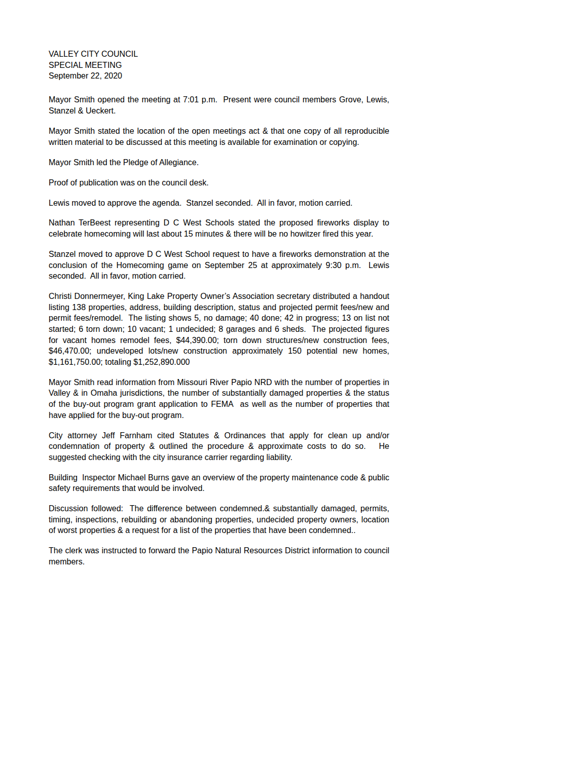VALLEY CITY COUNCIL
SPECIAL MEETING
September 22, 2020
Mayor Smith opened the meeting at 7:01 p.m. Present were council members Grove, Lewis, Stanzel & Ueckert.
Mayor Smith stated the location of the open meetings act & that one copy of all reproducible written material to be discussed at this meeting is available for examination or copying.
Mayor Smith led the Pledge of Allegiance.
Proof of publication was on the council desk.
Lewis moved to approve the agenda. Stanzel seconded. All in favor, motion carried.
Nathan TerBeest representing D C West Schools stated the proposed fireworks display to celebrate homecoming will last about 15 minutes & there will be no howitzer fired this year.
Stanzel moved to approve D C West School request to have a fireworks demonstration at the conclusion of the Homecoming game on September 25 at approximately 9:30 p.m. Lewis seconded. All in favor, motion carried.
Christi Donnermeyer, King Lake Property Owner’s Association secretary distributed a handout listing 138 properties, address, building description, status and projected permit fees/new and permit fees/remodel. The listing shows 5, no damage; 40 done; 42 in progress; 13 on list not started; 6 torn down; 10 vacant; 1 undecided; 8 garages and 6 sheds. The projected figures for vacant homes remodel fees, $44,390.00; torn down structures/new construction fees, $46,470.00; undeveloped lots/new construction approximately 150 potential new homes, $1,161,750.00; totaling $1,252,890.000
Mayor Smith read information from Missouri River Papio NRD with the number of properties in Valley & in Omaha jurisdictions, the number of substantially damaged properties & the status of the buy-out program grant application to FEMA as well as the number of properties that have applied for the buy-out program.
City attorney Jeff Farnham cited Statutes & Ordinances that apply for clean up and/or condemnation of property & outlined the procedure & approximate costs to do so. He suggested checking with the city insurance carrier regarding liability.
Building Inspector Michael Burns gave an overview of the property maintenance code & public safety requirements that would be involved.
Discussion followed: The difference between condemned.& substantially damaged, permits, timing, inspections, rebuilding or abandoning properties, undecided property owners, location of worst properties & a request for a list of the properties that have been condemned..
The clerk was instructed to forward the Papio Natural Resources District information to council members.